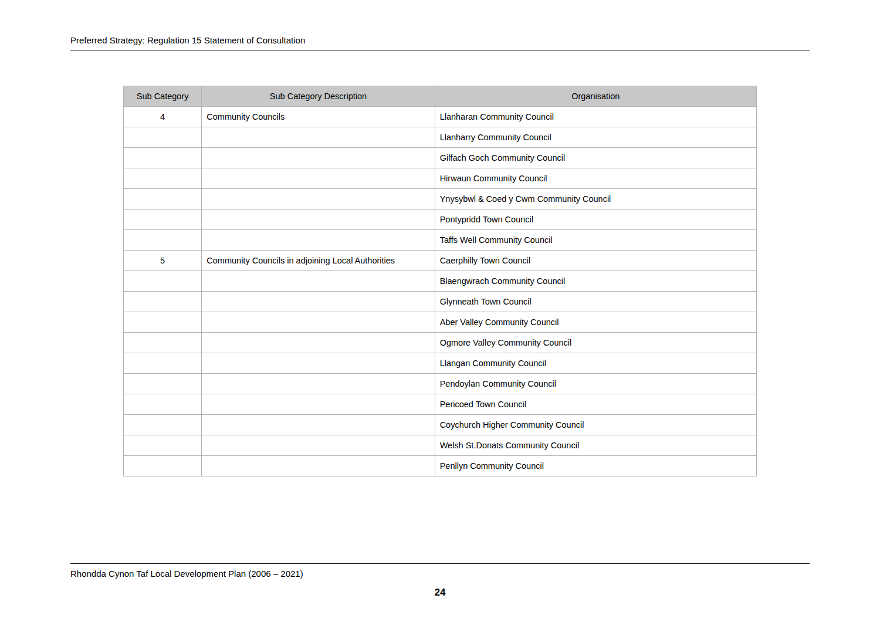Preferred Strategy: Regulation 15 Statement of Consultation
| Sub Category | Sub Category Description | Organisation |
| --- | --- | --- |
| 4 | Community Councils | Llanharan Community Council |
| | | Llanharry Community Council |
| | | Gilfach Goch Community Council |
| | | Hirwaun Community Council |
| | | Ynysybwl & Coed y Cwm Community Council |
| | | Pontypridd Town Council |
| | | Taffs Well Community Council |
| 5 | Community Councils in adjoining Local Authorities | Caerphilly Town Council |
| | | Blaengwrach Community Council |
| | | Glynneath Town Council |
| | | Aber Valley Community Council |
| | | Ogmore Valley Community Council |
| | | Llangan Community Council |
| | | Pendoylan Community Council |
| | | Pencoed Town Council |
| | | Coychurch Higher Community Council |
| | | Welsh St.Donats Community Council |
| | | Penllyn Community Council |
Rhondda Cynon Taf Local Development Plan (2006 – 2021)
24